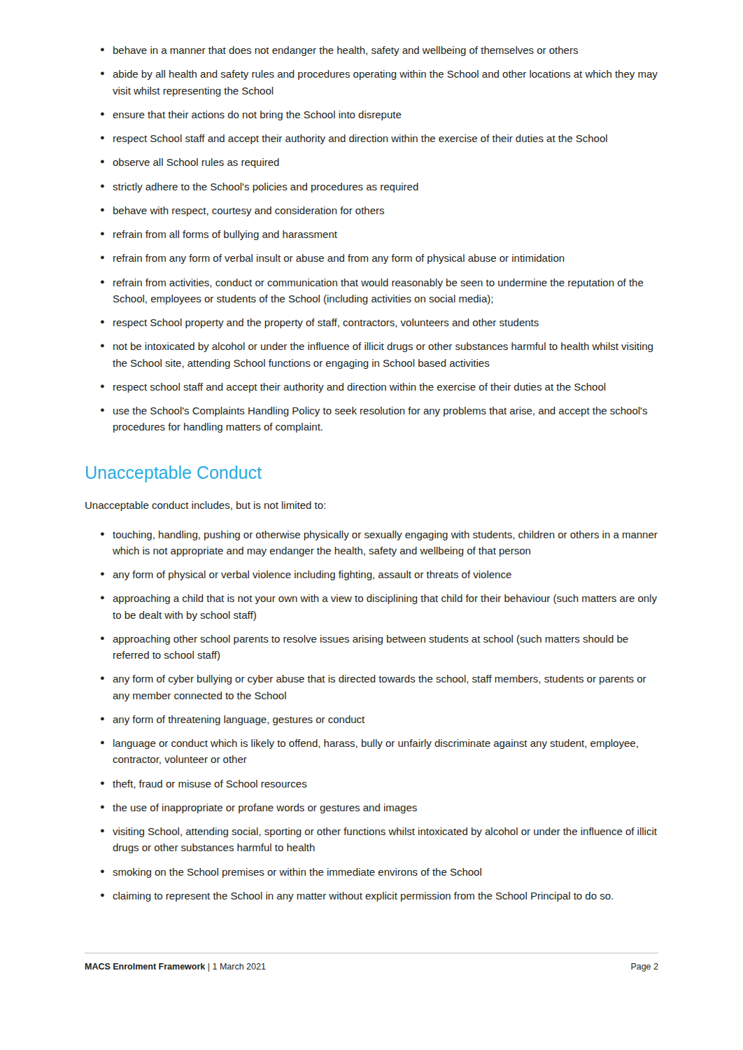behave in a manner that does not endanger the health, safety and wellbeing of themselves or others
abide by all health and safety rules and procedures operating within the School and other locations at which they may visit whilst representing the School
ensure that their actions do not bring the School into disrepute
respect School staff and accept their authority and direction within the exercise of their duties at the School
observe all School rules as required
strictly adhere to the School's policies and procedures as required
behave with respect, courtesy and consideration for others
refrain from all forms of bullying and harassment
refrain from any form of verbal insult or abuse and from any form of physical abuse or intimidation
refrain from activities, conduct or communication that would reasonably be seen to undermine the reputation of the School, employees or students of the School (including activities on social media);
respect School property and the property of staff, contractors, volunteers and other students
not be intoxicated by alcohol or under the influence of illicit drugs or other substances harmful to health whilst visiting the School site, attending School functions or engaging in School based activities
respect school staff and accept their authority and direction within the exercise of their duties at the School
use the School's Complaints Handling Policy to seek resolution for any problems that arise, and accept the school's procedures for handling matters of complaint.
Unacceptable Conduct
Unacceptable conduct includes, but is not limited to:
touching, handling, pushing or otherwise physically or sexually engaging with students, children or others in a manner which is not appropriate and may endanger the health, safety and wellbeing of that person
any form of physical or verbal violence including fighting, assault or threats of violence
approaching a child that is not your own with a view to disciplining that child for their behaviour (such matters are only to be dealt with by school staff)
approaching other school parents to resolve issues arising between students at school (such matters should be referred to school staff)
any form of cyber bullying or cyber abuse that is directed towards the school, staff members, students or parents or any member connected to the School
any form of threatening language, gestures or conduct
language or conduct which is likely to offend, harass, bully or unfairly discriminate against any student, employee, contractor, volunteer or other
theft, fraud or misuse of School resources
the use of inappropriate or profane words or gestures and images
visiting School, attending social, sporting or other functions whilst intoxicated by alcohol or under the influence of illicit drugs or other substances harmful to health
smoking on the School premises or within the immediate environs of the School
claiming to represent the School in any matter without explicit permission from the School Principal to do so.
MACS Enrolment Framework | 1 March 2021
Page 2